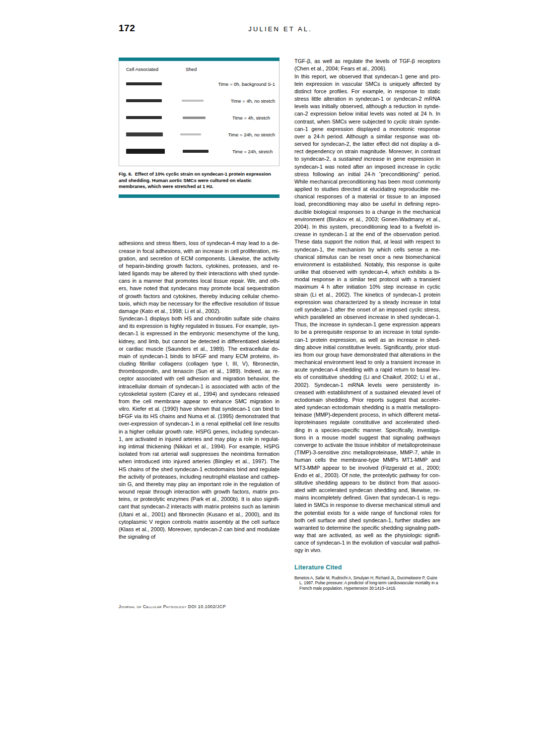172
JULIEN ET AL.
Cell Associated
Shed
Time = 0h, background S-1
Time = 4h, no stretch
Time = 4h, stretch
Time = 24h, no stretch
Time = 24h, stretch
Fig. 6. Effect of 10% cyclic strain on syndecan-1 protein expression and shedding. Human aortic SMCs were cultured on elastic membranes, which were stretched at 1 Hz.
adhesions and stress fibers, loss of syndecan-4 may lead to a decrease in focal adhesions, with an increase in cell proliferation, migration, and secretion of ECM components. Likewise, the activity of heparin-binding growth factors, cytokines, proteases, and related ligands may be altered by their interactions with shed syndecans in a manner that promotes local tissue repair. We, and others, have noted that syndecans may promote local sequestration of growth factors and cytokines, thereby inducing cellular chemotaxis, which may be necessary for the effective resolution of tissue damage (Kato et al., 1998; Li et al., 2002).
Syndecan-1 displays both HS and chondroitin sulfate side chains and its expression is highly regulated in tissues. For example, syndecan-1 is expressed in the embryonic mesenchyme of the lung, kidney, and limb, but cannot be detected in differentiated skeletal or cardiac muscle (Saunders et al., 1989). The extracellular domain of syndecan-1 binds to bFGF and many ECM proteins, including fibrillar collagens (collagen type I, III, V), fibronectin, thrombospondin, and tenascin (Sun et al., 1989). Indeed, as receptor associated with cell adhesion and migration behavior, the intracellular domain of syndecan-1 is associated with actin of the cytoskeletal system (Carey et al., 1994) and syndecans released from the cell membrane appear to enhance SMC migration in vitro. Kiefer et al. (1990) have shown that syndecan-1 can bind to bFGF via its HS chains and Numa et al. (1995) demonstrated that over-expression of syndecan-1 in a renal epithelial cell line results in a higher cellular growth rate. HSPG genes, including syndecan-1, are activated in injured arteries and may play a role in regulating intimal thickening (Nikkari et al., 1994). For example, HSPG isolated from rat arterial wall suppresses the neointima formation when introduced into injured arteries (Bingley et al., 1997). The HS chains of the shed syndecan-1 ectodomains bind and regulate the activity of proteases, including neutrophil elastase and cathepsin G, and thereby may play an important role in the regulation of wound repair through interaction with growth factors, matrix proteins, or proteolytic enzymes (Park et al., 2000b). It is also significant that syndecan-2 interacts with matrix proteins such as laminin (Utani et al., 2001) and fibronectin (Kusano et al., 2000), and its cytoplasmic V region controls matrix assembly at the cell surface (Klass et al., 2000). Moreover, syndecan-2 can bind and modulate the signaling of
TGF-β, as well as regulate the levels of TGF-β receptors (Chen et al., 2004; Fears et al., 2006).
In this report, we observed that syndecan-1 gene and protein expression in vascular SMCs is uniquely affected by distinct force profiles. For example, in response to static stress little alteration in syndecan-1 or syndecan-2 mRNA levels was initially observed, although a reduction in syndecan-2 expression below initial levels was noted at 24 h. In contrast, when SMCs were subjected to cyclic strain syndecan-1 gene expression displayed a monotonic response over a 24-h period. Although a similar response was observed for syndecan-2, the latter effect did not display a direct dependency on strain magnitude. Moreover, in contrast to syndecan-2, a sustained increase in gene expression in syndecan-1 was noted after an imposed increase in cyclic stress following an initial 24-h “preconditioning” period. While mechanical preconditioning has been most commonly applied to studies directed at elucidating reproducible mechanical responses of a material or tissue to an imposed load, preconditioning may also be useful in defining reproducible biological responses to a change in the mechanical environment (Birukov et al., 2003; Gonen-Wadmany et al., 2004). In this system, preconditioning lead to a fivefold increase in syndecan-1 at the end of the observation period. These data support the notion that, at least with respect to syndecan-1, the mechanism by which cells sense a mechanical stimulus can be reset once a new biomechanical environment is established. Notably, this response is quite unlike that observed with syndecan-4, which exhibits a bimodal response in a similar test protocol with a transient maximum 4 h after initiation 10% step increase in cyclic strain (Li et al., 2002). The kinetics of syndecan-1 protein expression was characterized by a steady increase in total cell syndecan-1 after the onset of an imposed cyclic stress, which paralleled an observed increase in shed syndecan-1. Thus, the increase in syndecan-1 gene expression appears to be a prerequisite response to an increase in total syndecan-1 protein expression, as well as an increase in shedding above initial constitutive levels. Significantly, prior studies from our group have demonstrated that alterations in the mechanical environment lead to only a transient increase in acute syndecan-4 shedding with a rapid return to basal levels of constitutive shedding (Li and Chaikof, 2002; Li et al., 2002). Syndecan-1 mRNA levels were persistently increased with establishment of a sustained elevated level of ectodomain shedding. Prior reports suggest that accelerated syndecan ectodomain shedding is a matrix metalloproteinase (MMP)-dependent process, in which different metalloproteinases regulate constitutive and accelerated shedding in a species-specific manner. Specifically, investigations in a mouse model suggest that signaling pathways converge to activate the tissue inhibitor of metalloproteinase (TIMP)-3-sensitive zinc metalloproteinase, MMP-7, while in human cells the membrane-type MMPs MT1-MMP and MT3-MMP appear to be involved (Fitzgerald et al., 2000; Endo et al., 2003). Of note, the proteolytic pathway for constitutive shedding appears to be distinct from that associated with accelerated syndecan shedding and, likewise, remains incompletely defined. Given that syndecan-1 is regulated in SMCs in response to diverse mechanical stimuli and the potential exists for a wide range of functional roles for both cell surface and shed syndecan-1, further studies are warranted to determine the specific shedding signaling pathway that are activated, as well as the physiologic significance of syndecan-1 in the evolution of vascular wall pathology in vivo.
Literature Cited
Benetos A, Safar M, Rudnichi A, Smulyan H, Richard JL, Ducimetieere P, Guize L. 1997. Pulse pressure: A predictor of long-term cardiovascular mortality in a French male population. Hypertension 30:1410–1415.
Journal of Cellular Physiology DOI 10.1002/JCP